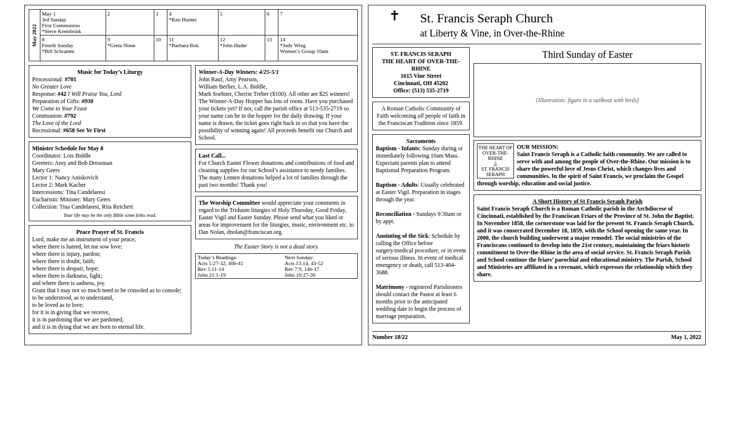| May 2022 | May 1 3rd Sunday First Communion *Steve Kreinbrink | 2 | 3 | 4 *Ken Hunter | 5 | 6 | 7 |
| 8 Fourth Sunday *Bill Schramm | 9 *Greta Niese | 10 | 11 *Barbara Bok | 12 *John Hader | 13 | 14 *Judy Wing Women’s Group 10am |
Music for Today’s Liturgy
Processional: #701
No Greater Love
Response: #42 I Will Praise You, Lord
Preparation of Gifts: #938
We Come to Your Feast
Communion: #792
The Love of the Lord
Recessional: #658 See Ye First
Minister Schedule for May 8
Coordinator: Lois Biddle
Greeters: Amy and Bob Dressman
Mary Geers
Lector 1: Nancy Aniskovich
Lector 2: Mark Kacher
Intercessions: Tina Candelaresi
Eucharistic Minister: Mary Geers
Collection: Tina Candelaresi, Rita Reichert
Your life may be the only Bible some folks read.
Peace Prayer of St. Francis
Lord, make me an instrument of your peace;
where there is hatred, let me sow love;
where there is injury, pardon;
where there is doubt, faith;
where there is despair, hope;
where there is darkness, light;
and where there is sadness, joy.
Grant that I may not so much need to be consoled as to console;
to be understood, as to understand,
to be loved as to love;
for it is in giving that we receive,
it is in pardoning that we are pardoned,
and it is in dying that we are born to eternal life.
Winner-A-Day Winners: 4/25-5/1
John Rauf, Amy Pearson,
William Berlier, L.A. Biddle,
Mark Soehner, Cherrie Treber ($100). All other are $25 winners! The Winner-A-Day Hopper has lots of room. Have you purchased your tickets yet? If not, call the parish office at 513-535-2719 so your name can be in the hopper for the daily drawing. If your name is drawn, the ticket goes right back in so that you have the possibility of winning again! All proceeds benefit our Church and School.
Last Call...
For Church Easter Flower donations and contributions of food and cleaning supplies for our School’s assistance to needy families. The many Lenten donations helped a lot of families through the past two months! Thank you!
The Worship Committee would appreciate your comments in regard to the Triduum liturgies of Holy Thursday, Good Friday, Easter Vigil and Easter Sunday. Please send what you liked or areas for improvement for the liturgies, music, environment etc. to Dan Nolan, dnolan@franciscan.org.
The Easter Story is not a dead story.
| Today’s Readings: Acts 5:27-32, 40b-41 Rev 5:11-14 John 21:1-19 | Next Sunday: Acts 13:14, 43-52 Rev 7:9, 14b-17 John 10:27-30 |
✝
St. Francis Seraph Church
at Liberty & Vine, in Over-the-Rhine
ST. FRANCIS SERAPH
THE HEART OF OVER-THE-RHINE
1615 Vine Street
Cincinnati, OH 45202
Office: (513) 535-2719
A Roman Catholic Community of Faith welcoming all people of faith in the Franciscan Tradition since 1859.
Sacraments
Baptism - Infants: Sunday during or immediately following 10am Mass. Expectant parents plan to attend Baptismal Preparation Program.
Baptism - Adults: Usually celebrated at Easter Vigil. Preparation in stages through the year.
Reconciliation - Sundays 9:30am or by appt.
Anointing of the Sick: Schedule by calling the Office before surgery/medical procedure, or in event of serious illness. In event of medical emergency or death, call 513-404-3688.
Matrimony - registered Parishioners should contact the Pastor at least 6 months prior to the anticipated wedding date to begin the process of marriage preparation.
Third Sunday of Easter
[Illustration: figure in a sailboat with birds]
THE HEART OF OVER-THE-RHINE
⛪
ST. FRANCIS SERAPH
OUR MISSION:
Saint Francis Seraph is a Catholic faith community. We are called to serve with and among the people of Over-the-Rhine. Our mission is to share the powerful love of Jesus Christ, which changes lives and communities. In the spirit of Saint Francis, we proclaim the Gospel through worship, education and social justice.
A Short History of St Francis Seraph Parish
Saint Francis Seraph Church is a Roman Catholic parish in the Archdiocese of Cincinnati, established by the Franciscan Friars of the Province of St. John the Baptist. In November 1858, the cornerstone was laid for the present St. Francis Seraph Church, and it was consecrated December 18, 1859, with the School opening the same year. In 2000, the church building underwent a major remodel. The social ministries of the Franciscans continued to develop into the 21st century, maintaining the friars historic commitment to Over-the-Rhine in the area of social service. St. Francis Seraph Parish and School continue the friars’ parochial and educational ministry. The Parish, School and Ministries are affiliated in a covenant, which expresses the relationship which they share.
Number 18/22 May 1, 2022